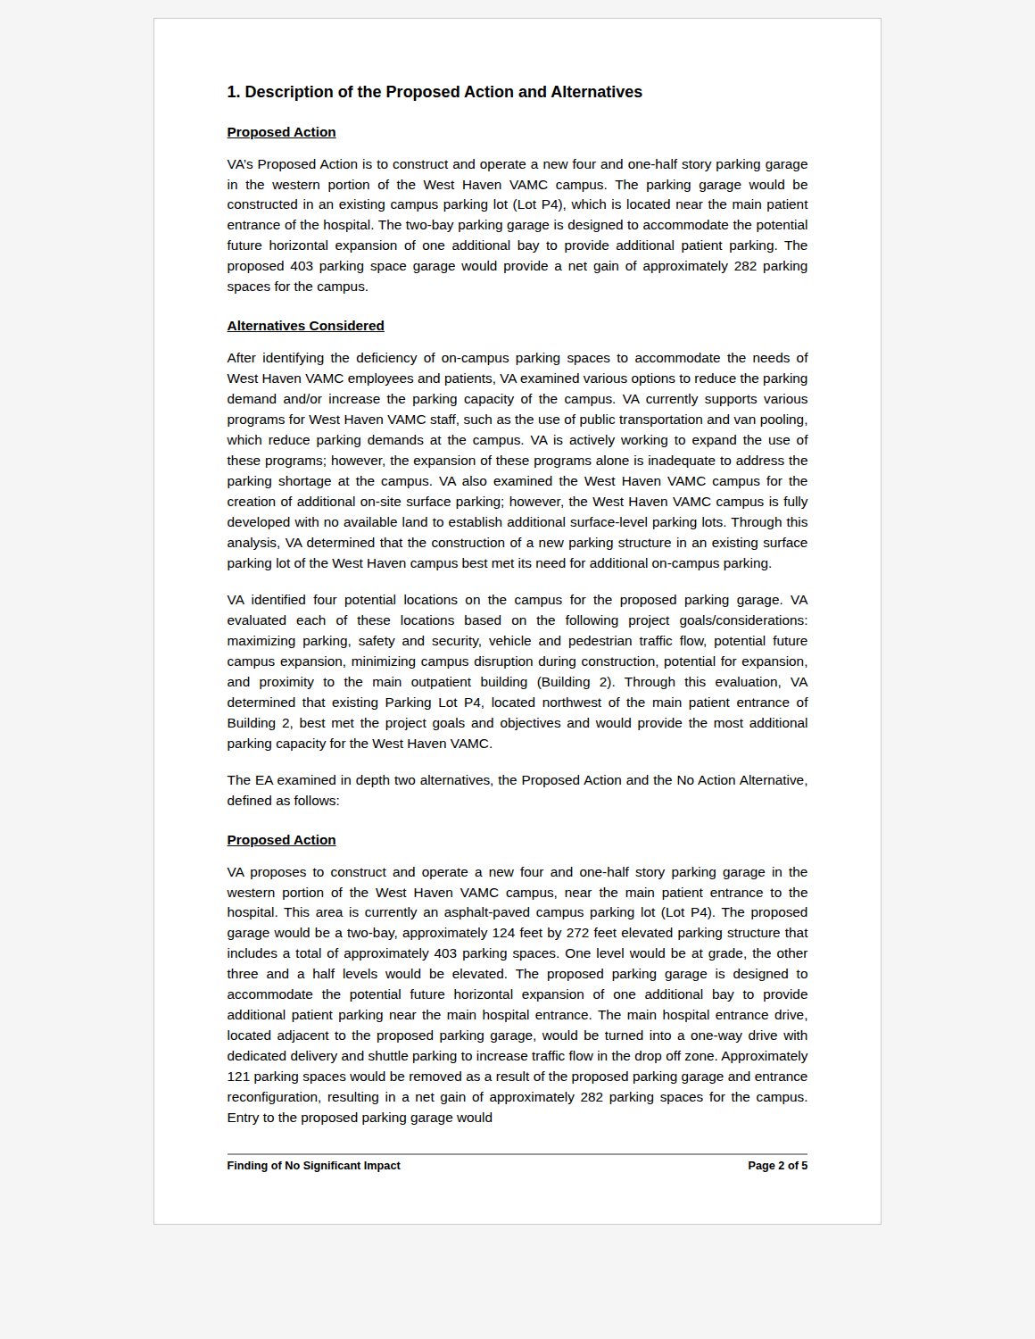1. Description of the Proposed Action and Alternatives
Proposed Action
VA’s Proposed Action is to construct and operate a new four and one-half story parking garage in the western portion of the West Haven VAMC campus. The parking garage would be constructed in an existing campus parking lot (Lot P4), which is located near the main patient entrance of the hospital. The two-bay parking garage is designed to accommodate the potential future horizontal expansion of one additional bay to provide additional patient parking. The proposed 403 parking space garage would provide a net gain of approximately 282 parking spaces for the campus.
Alternatives Considered
After identifying the deficiency of on-campus parking spaces to accommodate the needs of West Haven VAMC employees and patients, VA examined various options to reduce the parking demand and/or increase the parking capacity of the campus. VA currently supports various programs for West Haven VAMC staff, such as the use of public transportation and van pooling, which reduce parking demands at the campus. VA is actively working to expand the use of these programs; however, the expansion of these programs alone is inadequate to address the parking shortage at the campus. VA also examined the West Haven VAMC campus for the creation of additional on-site surface parking; however, the West Haven VAMC campus is fully developed with no available land to establish additional surface-level parking lots. Through this analysis, VA determined that the construction of a new parking structure in an existing surface parking lot of the West Haven campus best met its need for additional on-campus parking.
VA identified four potential locations on the campus for the proposed parking garage. VA evaluated each of these locations based on the following project goals/considerations: maximizing parking, safety and security, vehicle and pedestrian traffic flow, potential future campus expansion, minimizing campus disruption during construction, potential for expansion, and proximity to the main outpatient building (Building 2). Through this evaluation, VA determined that existing Parking Lot P4, located northwest of the main patient entrance of Building 2, best met the project goals and objectives and would provide the most additional parking capacity for the West Haven VAMC.
The EA examined in depth two alternatives, the Proposed Action and the No Action Alternative, defined as follows:
Proposed Action
VA proposes to construct and operate a new four and one-half story parking garage in the western portion of the West Haven VAMC campus, near the main patient entrance to the hospital. This area is currently an asphalt-paved campus parking lot (Lot P4). The proposed garage would be a two-bay, approximately 124 feet by 272 feet elevated parking structure that includes a total of approximately 403 parking spaces. One level would be at grade, the other three and a half levels would be elevated. The proposed parking garage is designed to accommodate the potential future horizontal expansion of one additional bay to provide additional patient parking near the main hospital entrance. The main hospital entrance drive, located adjacent to the proposed parking garage, would be turned into a one-way drive with dedicated delivery and shuttle parking to increase traffic flow in the drop off zone. Approximately 121 parking spaces would be removed as a result of the proposed parking garage and entrance reconfiguration, resulting in a net gain of approximately 282 parking spaces for the campus. Entry to the proposed parking garage would
Finding of No Significant Impact Page 2 of 5